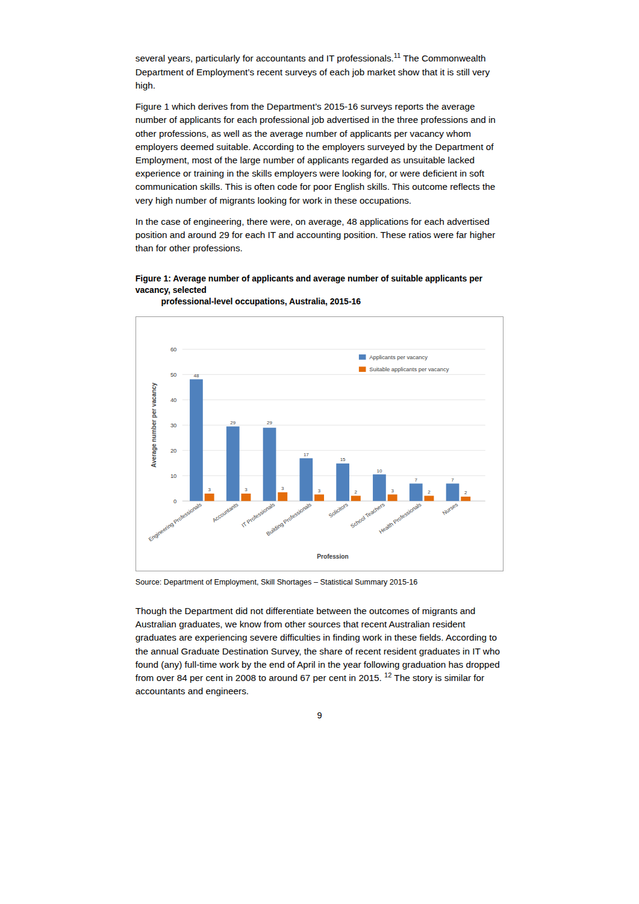several years, particularly for accountants and IT professionals.11 The Commonwealth Department of Employment’s recent surveys of each job market show that it is still very high.
Figure 1 which derives from the Department’s 2015-16 surveys reports the average number of applicants for each professional job advertised in the three professions and in other professions, as well as the average number of applicants per vacancy whom employers deemed suitable. According to the employers surveyed by the Department of Employment, most of the large number of applicants regarded as unsuitable lacked experience or training in the skills employers were looking for, or were deficient in soft communication skills. This is often code for poor English skills. This outcome reflects the very high number of migrants looking for work in these occupations.
In the case of engineering, there were, on average, 48 applications for each advertised position and around 29 for each IT and accounting position. These ratios were far higher than for other professions.
Figure 1: Average number of applicants and average number of suitable applicants per vacancy, selected professional-level occupations, Australia, 2015-16
60 50 40 30 20 10 0 Average number per vacancy Applicants per vacancy Suitable applicants per vacancy 48 3 29 3 29 3 17 3 15 2 10 3 7 2 7 2 Engineering Professionals Accountants IT Professionals Building Professionals Solicitors School Teachers Health Professionals Nurses Profession
Source: Department of Employment, Skill Shortages – Statistical Summary 2015-16
Though the Department did not differentiate between the outcomes of migrants and Australian graduates, we know from other sources that recent Australian resident graduates are experiencing severe difficulties in finding work in these fields. According to the annual Graduate Destination Survey, the share of recent resident graduates in IT who found (any) full-time work by the end of April in the year following graduation has dropped from over 84 per cent in 2008 to around 67 per cent in 2015. 12 The story is similar for accountants and engineers.
9